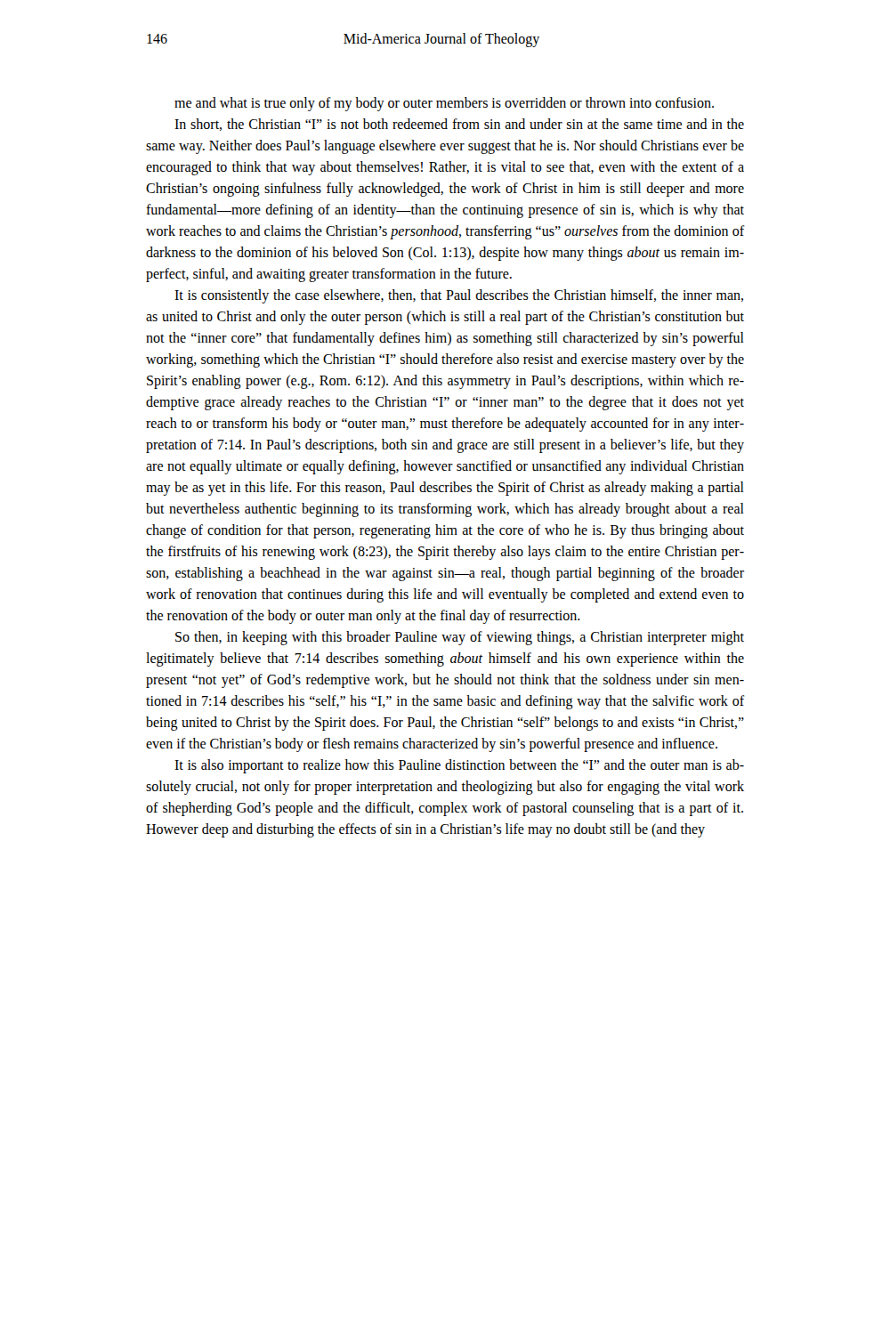146 Mid-America Journal of Theology
me and what is true only of my body or outer members is overridden or thrown into confusion.
In short, the Christian “I” is not both redeemed from sin and under sin at the same time and in the same way. Neither does Paul’s language elsewhere ever suggest that he is. Nor should Christians ever be encouraged to think that way about themselves! Rather, it is vital to see that, even with the extent of a Christian’s ongoing sinfulness fully acknowledged, the work of Christ in him is still deeper and more fundamental—more defining of an identity—than the continuing presence of sin is, which is why that work reaches to and claims the Christian’s personhood, transferring “us” ourselves from the dominion of darkness to the dominion of his beloved Son (Col. 1:13), despite how many things about us remain imperfect, sinful, and awaiting greater transformation in the future.
It is consistently the case elsewhere, then, that Paul describes the Christian himself, the inner man, as united to Christ and only the outer person (which is still a real part of the Christian’s constitution but not the “inner core” that fundamentally defines him) as something still characterized by sin’s powerful working, something which the Christian “I” should therefore also resist and exercise mastery over by the Spirit’s enabling power (e.g., Rom. 6:12). And this asymmetry in Paul’s descriptions, within which redemptive grace already reaches to the Christian “I” or “inner man” to the degree that it does not yet reach to or transform his body or “outer man,” must therefore be adequately accounted for in any interpretation of 7:14. In Paul’s descriptions, both sin and grace are still present in a believer’s life, but they are not equally ultimate or equally defining, however sanctified or unsanctified any individual Christian may be as yet in this life. For this reason, Paul describes the Spirit of Christ as already making a partial but nevertheless authentic beginning to its transforming work, which has already brought about a real change of condition for that person, regenerating him at the core of who he is. By thus bringing about the firstfruits of his renewing work (8:23), the Spirit thereby also lays claim to the entire Christian person, establishing a beachhead in the war against sin—a real, though partial beginning of the broader work of renovation that continues during this life and will eventually be completed and extend even to the renovation of the body or outer man only at the final day of resurrection.
So then, in keeping with this broader Pauline way of viewing things, a Christian interpreter might legitimately believe that 7:14 describes something about himself and his own experience within the present “not yet” of God’s redemptive work, but he should not think that the soldness under sin mentioned in 7:14 describes his “self,” his “I,” in the same basic and defining way that the salvific work of being united to Christ by the Spirit does. For Paul, the Christian “self” belongs to and exists “in Christ,” even if the Christian’s body or flesh remains characterized by sin’s powerful presence and influence.
It is also important to realize how this Pauline distinction between the “I” and the outer man is absolutely crucial, not only for proper interpretation and theologizing but also for engaging the vital work of shepherding God’s people and the difficult, complex work of pastoral counseling that is a part of it. However deep and disturbing the effects of sin in a Christian’s life may no doubt still be (and they